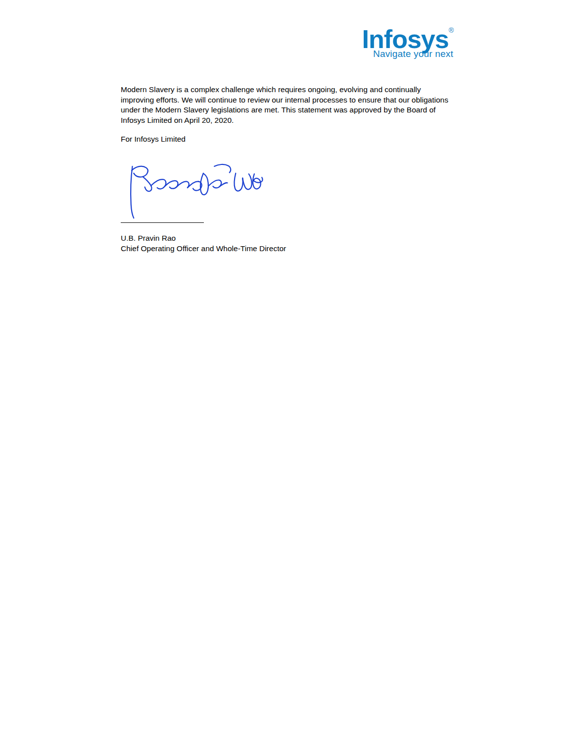Infosys®
Navigate your next
Modern Slavery is a complex challenge which requires ongoing, evolving and continually improving efforts. We will continue to review our internal processes to ensure that our obligations under the Modern Slavery legislations are met. This statement was approved by the Board of Infosys Limited on April 20, 2020.
For Infosys Limited
U.B. Pravin Rao
Chief Operating Officer and Whole-Time Director